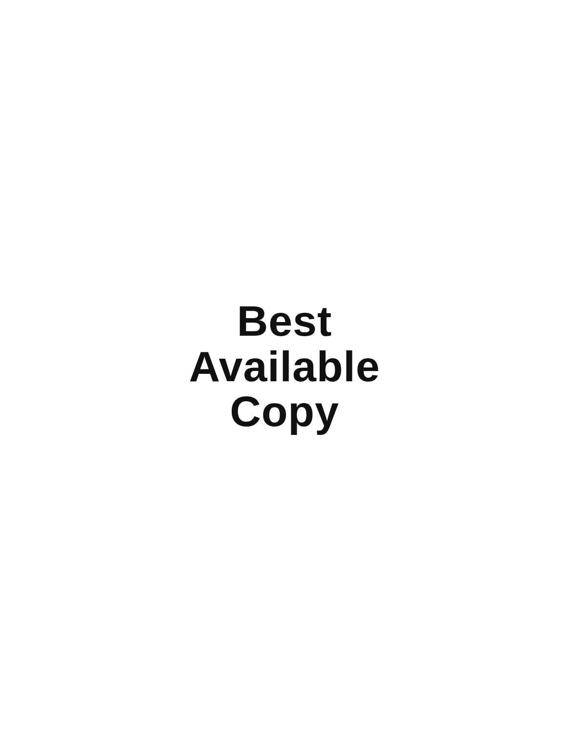Best Available Copy